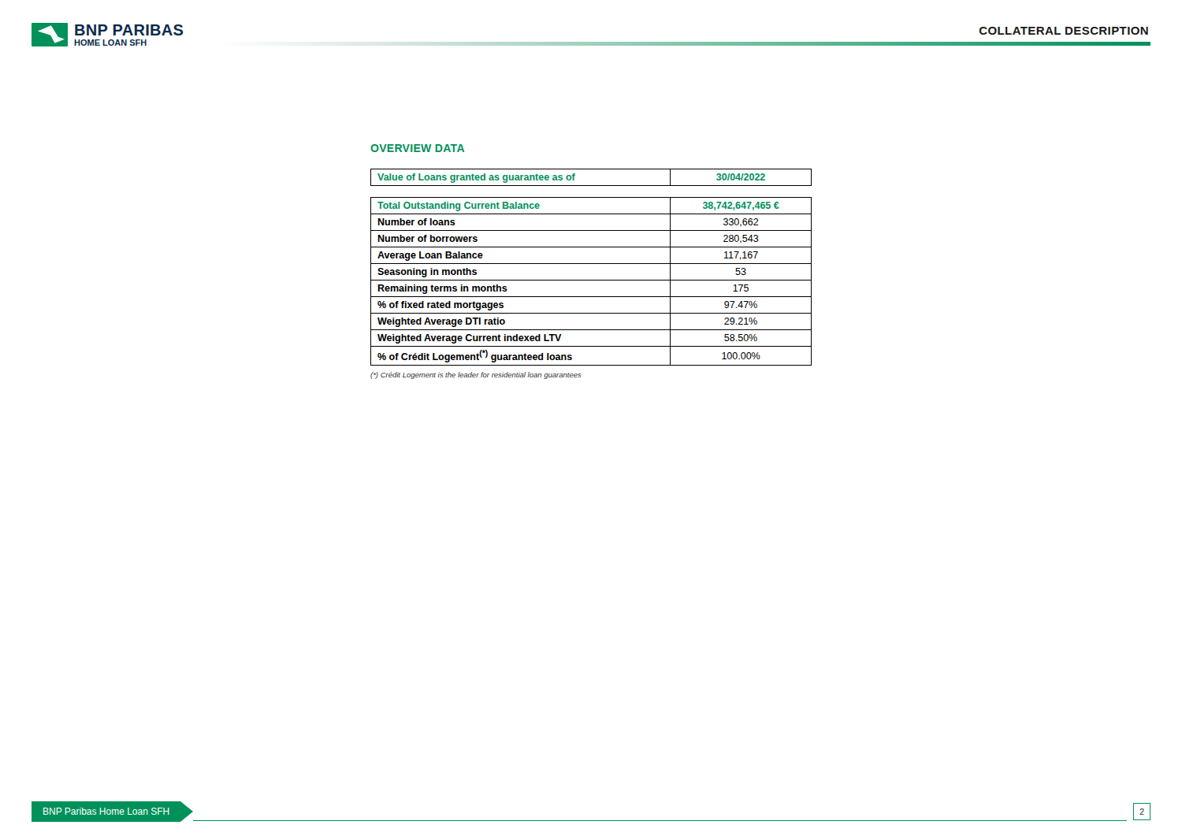BNP PARIBAS HOME LOAN SFH
COLLATERAL DESCRIPTION
OVERVIEW DATA
| Value of Loans granted as guarantee as of | 30/04/2022 |
| Total Outstanding Current Balance | 38,742,647,465 € |
| Number of loans | 330,662 |
| Number of borrowers | 280,543 |
| Average Loan Balance | 117,167 |
| Seasoning in months | 53 |
| Remaining terms in months | 175 |
| % of fixed rated mortgages | 97.47% |
| Weighted Average DTI ratio | 29.21% |
| Weighted Average Current indexed LTV | 58.50% |
| % of Crédit Logement (*) guaranteed loans | 100.00% |
(*) Crédit Logement is the leader for residential loan guarantees
BNP Paribas Home Loan SFH
2